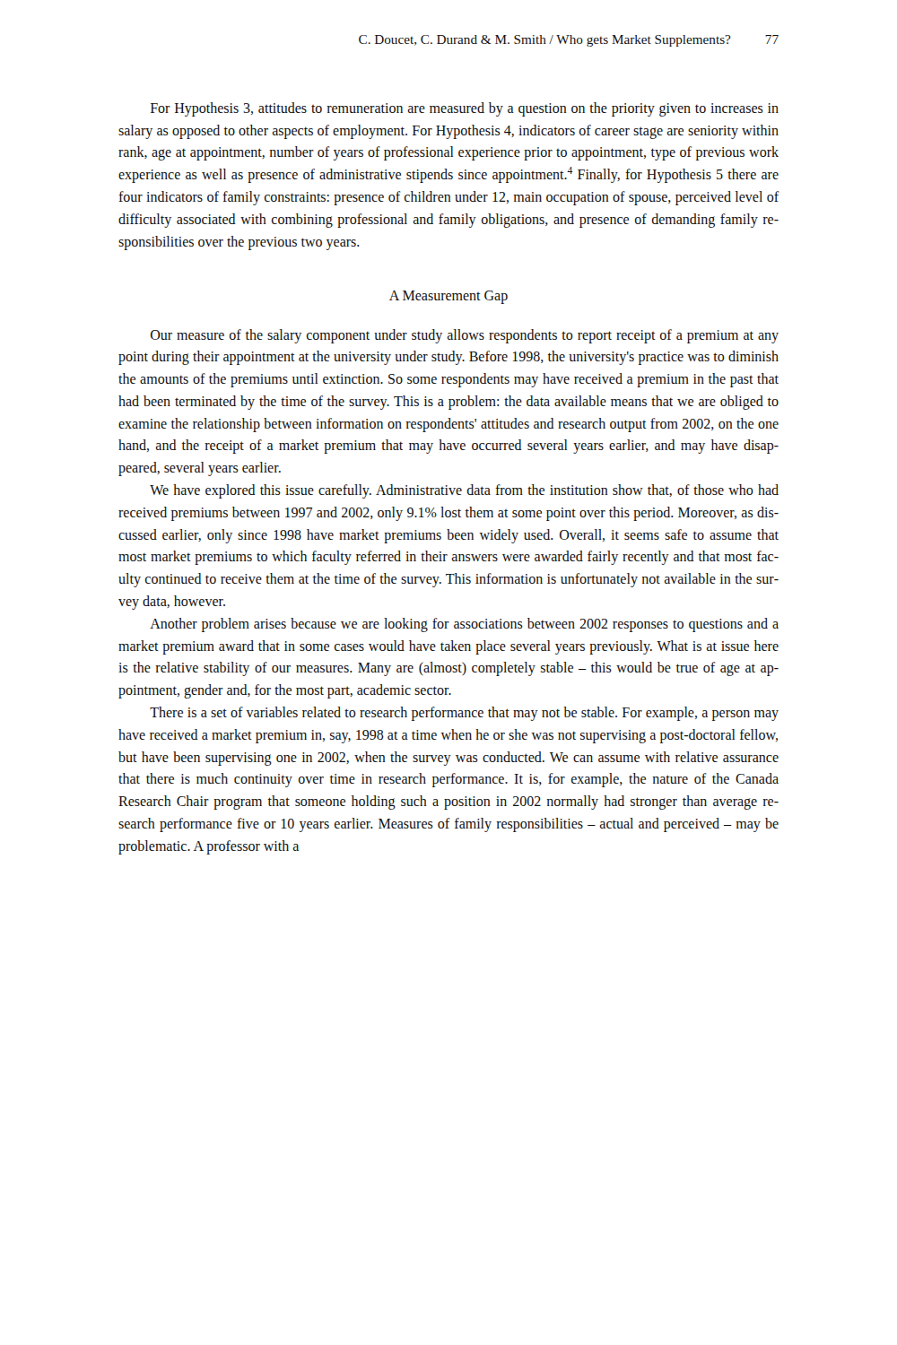C. Doucet, C. Durand & M. Smith / Who gets Market Supplements?77
For Hypothesis 3, attitudes to remuneration are measured by a question on the priority given to increases in salary as opposed to other aspects of employment. For Hypothesis 4, indicators of career stage are seniority within rank, age at appointment, number of years of professional experience prior to appointment, type of previous work experience as well as presence of administrative stipends since appointment.4 Finally, for Hypothesis 5 there are four indicators of family constraints: presence of children under 12, main occupation of spouse, perceived level of difficulty associated with combining professional and family obligations, and presence of demanding family responsibilities over the previous two years.
A Measurement Gap
Our measure of the salary component under study allows respondents to report receipt of a premium at any point during their appointment at the university under study. Before 1998, the university's practice was to diminish the amounts of the premiums until extinction. So some respondents may have received a premium in the past that had been terminated by the time of the survey. This is a problem: the data available means that we are obliged to examine the relationship between information on respondents' attitudes and research output from 2002, on the one hand, and the receipt of a market premium that may have occurred several years earlier, and may have disappeared, several years earlier.
We have explored this issue carefully. Administrative data from the institution show that, of those who had received premiums between 1997 and 2002, only 9.1% lost them at some point over this period. Moreover, as discussed earlier, only since 1998 have market premiums been widely used. Overall, it seems safe to assume that most market premiums to which faculty referred in their answers were awarded fairly recently and that most faculty continued to receive them at the time of the survey. This information is unfortunately not available in the survey data, however.
Another problem arises because we are looking for associations between 2002 responses to questions and a market premium award that in some cases would have taken place several years previously. What is at issue here is the relative stability of our measures. Many are (almost) completely stable – this would be true of age at appointment, gender and, for the most part, academic sector.
There is a set of variables related to research performance that may not be stable. For example, a person may have received a market premium in, say, 1998 at a time when he or she was not supervising a post-doctoral fellow, but have been supervising one in 2002, when the survey was conducted. We can assume with relative assurance that there is much continuity over time in research performance. It is, for example, the nature of the Canada Research Chair program that someone holding such a position in 2002 normally had stronger than average research performance five or 10 years earlier. Measures of family responsibilities – actual and perceived – may be problematic. A professor with a